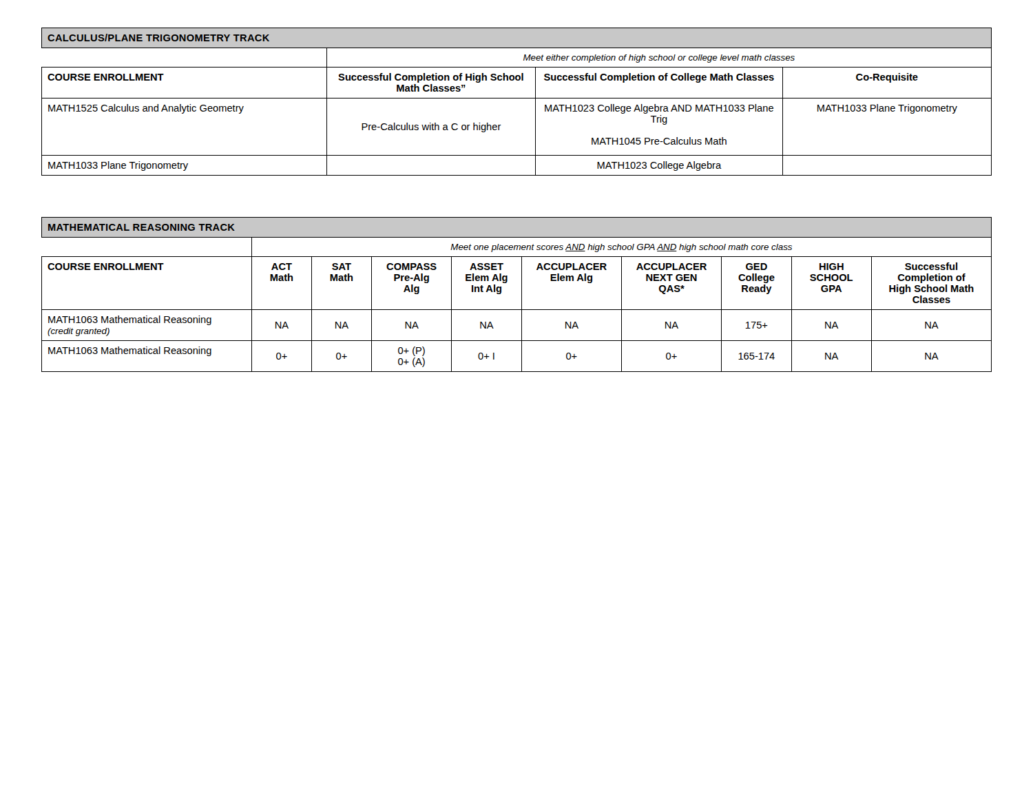| CALCULUS/PLANE TRIGONOMETRY TRACK |
| | Meet either completion of high school or college level math classes |
| COURSE ENROLLMENT | Successful Completion of High School Math Classes” | Successful Completion of College Math Classes | Co-Requisite |
| MATH1525 Calculus and Analytic Geometry | Pre-Calculus with a C or higher | MATH1023 College Algebra AND MATH1033 Plane Trig MATH1045 Pre-Calculus Math | MATH1033 Plane Trigonometry |
| MATH1033 Plane Trigonometry | | MATH1023 College Algebra | |
| MATHEMATICAL REASONING TRACK |
| | Meet one placement scores AND high school GPA AND high school math core class |
| COURSE ENROLLMENT | ACT Math | SAT Math | COMPASS Pre-Alg Alg | ASSET Elem Alg Int Alg | ACCUPLACER Elem Alg | ACCUPLACER NEXT GEN QAS* | GED College Ready | HIGH SCHOOL GPA | Successful Completion of High School Math Classes |
| MATH1063 Mathematical Reasoning (credit granted) | NA | NA | NA | NA | NA | NA | 175+ | NA | NA |
| MATH1063 Mathematical Reasoning | 0+ | 0+ | 0+ (P) 0+ (A) | 0+ I | 0+ | 0+ | 165-174 | NA | NA |